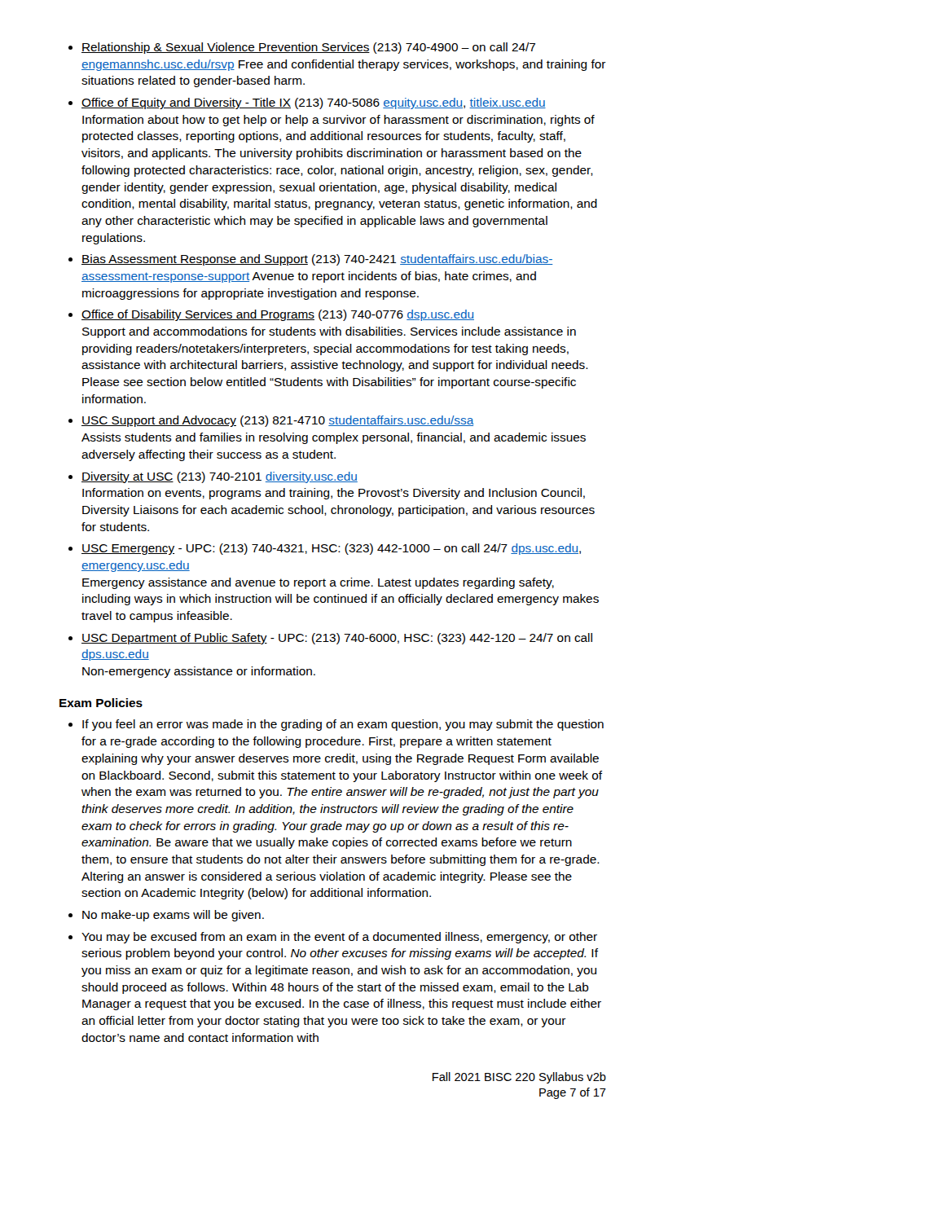Relationship & Sexual Violence Prevention Services (213) 740-4900 – on call 24/7 engemannshc.usc.edu/rsvp Free and confidential therapy services, workshops, and training for situations related to gender-based harm.
Office of Equity and Diversity - Title IX (213) 740-5086 equity.usc.edu, titleix.usc.edu
Information about how to get help or help a survivor of harassment or discrimination, rights of protected classes, reporting options, and additional resources for students, faculty, staff, visitors, and applicants. The university prohibits discrimination or harassment based on the following protected characteristics: race, color, national origin, ancestry, religion, sex, gender, gender identity, gender expression, sexual orientation, age, physical disability, medical condition, mental disability, marital status, pregnancy, veteran status, genetic information, and any other characteristic which may be specified in applicable laws and governmental regulations.
Bias Assessment Response and Support (213) 740-2421 studentaffairs.usc.edu/bias-assessment-response-support Avenue to report incidents of bias, hate crimes, and microaggressions for appropriate investigation and response.
Office of Disability Services and Programs (213) 740-0776 dsp.usc.edu
Support and accommodations for students with disabilities. Services include assistance in providing readers/notetakers/interpreters, special accommodations for test taking needs, assistance with architectural barriers, assistive technology, and support for individual needs. Please see section below entitled “Students with Disabilities” for important course-specific information.
USC Support and Advocacy (213) 821-4710 studentaffairs.usc.edu/ssa
Assists students and families in resolving complex personal, financial, and academic issues adversely affecting their success as a student.
Diversity at USC (213) 740-2101 diversity.usc.edu
Information on events, programs and training, the Provost’s Diversity and Inclusion Council, Diversity Liaisons for each academic school, chronology, participation, and various resources for students.
USC Emergency - UPC: (213) 740-4321, HSC: (323) 442-1000 – on call 24/7 dps.usc.edu, emergency.usc.edu
Emergency assistance and avenue to report a crime. Latest updates regarding safety, including ways in which instruction will be continued if an officially declared emergency makes travel to campus infeasible.
USC Department of Public Safety - UPC: (213) 740-6000, HSC: (323) 442-120 – 24/7 on call dps.usc.edu
Non-emergency assistance or information.
Exam Policies
If you feel an error was made in the grading of an exam question, you may submit the question for a re-grade according to the following procedure. First, prepare a written statement explaining why your answer deserves more credit, using the Regrade Request Form available on Blackboard. Second, submit this statement to your Laboratory Instructor within one week of when the exam was returned to you. The entire answer will be re-graded, not just the part you think deserves more credit. In addition, the instructors will review the grading of the entire exam to check for errors in grading. Your grade may go up or down as a result of this re-examination. Be aware that we usually make copies of corrected exams before we return them, to ensure that students do not alter their answers before submitting them for a re-grade. Altering an answer is considered a serious violation of academic integrity. Please see the section on Academic Integrity (below) for additional information.
No make-up exams will be given.
You may be excused from an exam in the event of a documented illness, emergency, or other serious problem beyond your control. No other excuses for missing exams will be accepted. If you miss an exam or quiz for a legitimate reason, and wish to ask for an accommodation, you should proceed as follows. Within 48 hours of the start of the missed exam, email to the Lab Manager a request that you be excused. In the case of illness, this request must include either an official letter from your doctor stating that you were too sick to take the exam, or your doctor’s name and contact information with
Fall 2021 BISC 220 Syllabus v2b
Page 7 of 17